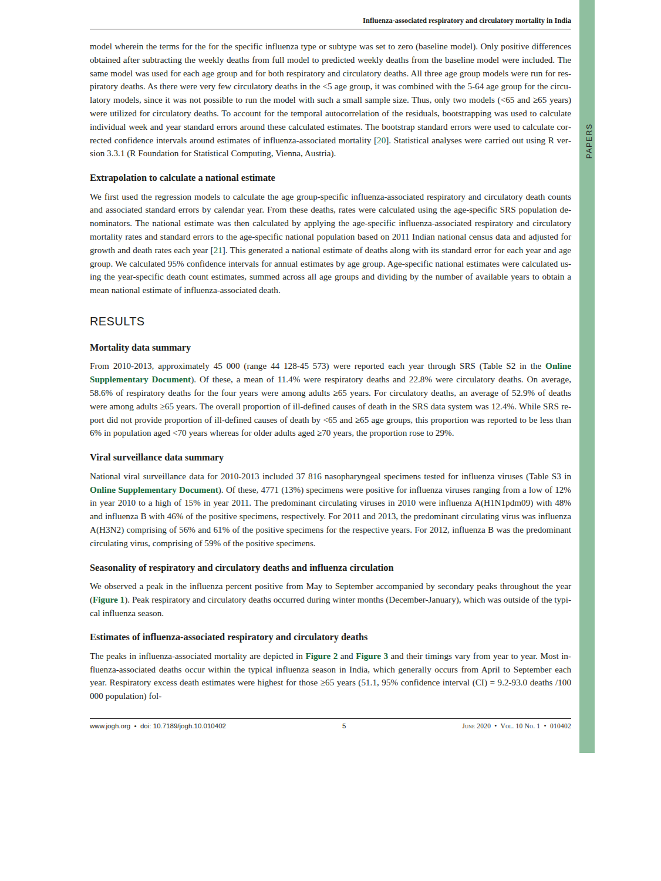PAPERS
Influenza-associated respiratory and circulatory mortality in India
model wherein the terms for the for the specific influenza type or subtype was set to zero (baseline model). Only positive differences obtained after subtracting the weekly deaths from full model to predicted weekly deaths from the baseline model were included. The same model was used for each age group and for both respiratory and circulatory deaths. All three age group models were run for respiratory deaths. As there were very few circulatory deaths in the <5 age group, it was combined with the 5-64 age group for the circulatory models, since it was not possible to run the model with such a small sample size. Thus, only two models (<65 and ≥65 years) were utilized for circulatory deaths. To account for the temporal autocorrelation of the residuals, bootstrapping was used to calculate individual week and year standard errors around these calculated estimates. The bootstrap standard errors were used to calculate corrected confidence intervals around estimates of influenza-associated mortality [20]. Statistical analyses were carried out using R version 3.3.1 (R Foundation for Statistical Computing, Vienna, Austria).
Extrapolation to calculate a national estimate
We first used the regression models to calculate the age group-specific influenza-associated respiratory and circulatory death counts and associated standard errors by calendar year. From these deaths, rates were calculated using the age-specific SRS population denominators. The national estimate was then calculated by applying the age-specific influenza-associated respiratory and circulatory mortality rates and standard errors to the age-specific national population based on 2011 Indian national census data and adjusted for growth and death rates each year [21]. This generated a national estimate of deaths along with its standard error for each year and age group. We calculated 95% confidence intervals for annual estimates by age group. Age-specific national estimates were calculated using the year-specific death count estimates, summed across all age groups and dividing by the number of available years to obtain a mean national estimate of influenza-associated death.
RESULTS
Mortality data summary
From 2010-2013, approximately 45 000 (range 44 128-45 573) were reported each year through SRS (Table S2 in the Online Supplementary Document). Of these, a mean of 11.4% were respiratory deaths and 22.8% were circulatory deaths. On average, 58.6% of respiratory deaths for the four years were among adults ≥65 years. For circulatory deaths, an average of 52.9% of deaths were among adults ≥65 years. The overall proportion of ill-defined causes of death in the SRS data system was 12.4%. While SRS report did not provide proportion of ill-defined causes of death by <65 and ≥65 age groups, this proportion was reported to be less than 6% in population aged <70 years whereas for older adults aged ≥70 years, the proportion rose to 29%.
Viral surveillance data summary
National viral surveillance data for 2010-2013 included 37 816 nasopharyngeal specimens tested for influenza viruses (Table S3 in Online Supplementary Document). Of these, 4771 (13%) specimens were positive for influenza viruses ranging from a low of 12% in year 2010 to a high of 15% in year 2011. The predominant circulating viruses in 2010 were influenza A(H1N1pdm09) with 48% and influenza B with 46% of the positive specimens, respectively. For 2011 and 2013, the predominant circulating virus was influenza A(H3N2) comprising of 56% and 61% of the positive specimens for the respective years. For 2012, influenza B was the predominant circulating virus, comprising of 59% of the positive specimens.
Seasonality of respiratory and circulatory deaths and influenza circulation
We observed a peak in the influenza percent positive from May to September accompanied by secondary peaks throughout the year (Figure 1). Peak respiratory and circulatory deaths occurred during winter months (December-January), which was outside of the typical influenza season.
Estimates of influenza-associated respiratory and circulatory deaths
The peaks in influenza-associated mortality are depicted in Figure 2 and Figure 3 and their timings vary from year to year. Most influenza-associated deaths occur within the typical influenza season in India, which generally occurs from April to September each year. Respiratory excess death estimates were highest for those ≥65 years (51.1, 95% confidence interval (CI) = 9.2-93.0 deaths /100 000 population) fol-
www.jogh.org • doi: 10.7189/jogh.10.010402
5
June 2020 • Vol. 10 No. 1 • 010402